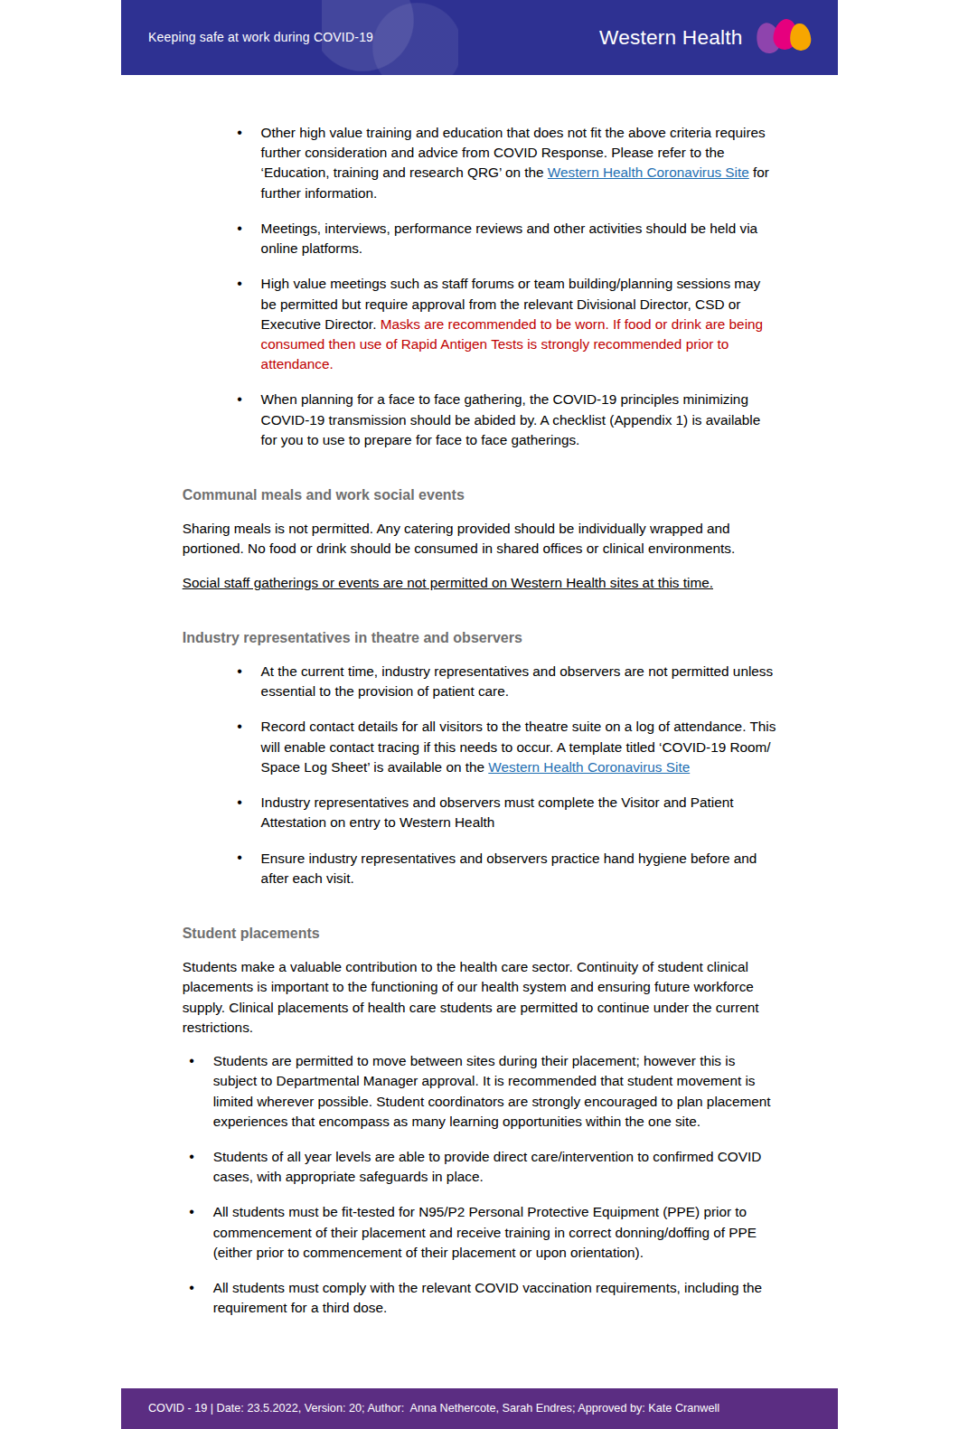Keeping safe at work during COVID-19
Western Health
Other high value training and education that does not fit the above criteria requires further consideration and advice from COVID Response. Please refer to the ‘Education, training and research QRG’ on the Western Health Coronavirus Site for further information.
Meetings, interviews, performance reviews and other activities should be held via online platforms.
High value meetings such as staff forums or team building/planning sessions may be permitted but require approval from the relevant Divisional Director, CSD or Executive Director. Masks are recommended to be worn. If food or drink are being consumed then use of Rapid Antigen Tests is strongly recommended prior to attendance.
When planning for a face to face gathering, the COVID-19 principles minimizing COVID-19 transmission should be abided by. A checklist (Appendix 1) is available for you to use to prepare for face to face gatherings.
Communal meals and work social events
Sharing meals is not permitted. Any catering provided should be individually wrapped and portioned. No food or drink should be consumed in shared offices or clinical environments.
Social staff gatherings or events are not permitted on Western Health sites at this time.
Industry representatives in theatre and observers
At the current time, industry representatives and observers are not permitted unless essential to the provision of patient care.
Record contact details for all visitors to the theatre suite on a log of attendance. This will enable contact tracing if this needs to occur. A template titled ‘COVID-19 Room/ Space Log Sheet’ is available on the Western Health Coronavirus Site
Industry representatives and observers must complete the Visitor and Patient Attestation on entry to Western Health
Ensure industry representatives and observers practice hand hygiene before and after each visit.
Student placements
Students make a valuable contribution to the health care sector. Continuity of student clinical placements is important to the functioning of our health system and ensuring future workforce supply. Clinical placements of health care students are permitted to continue under the current restrictions.
Students are permitted to move between sites during their placement; however this is subject to Departmental Manager approval. It is recommended that student movement is limited wherever possible. Student coordinators are strongly encouraged to plan placement experiences that encompass as many learning opportunities within the one site.
Students of all year levels are able to provide direct care/intervention to confirmed COVID cases, with appropriate safeguards in place.
All students must be fit-tested for N95/P2 Personal Protective Equipment (PPE) prior to commencement of their placement and receive training in correct donning/doffing of PPE (either prior to commencement of their placement or upon orientation).
All students must comply with the relevant COVID vaccination requirements, including the requirement for a third dose.
COVID - 19 | Date: 23.5.2022, Version: 20; Author: Anna Nethercote, Sarah Endres; Approved by: Kate Cranwell